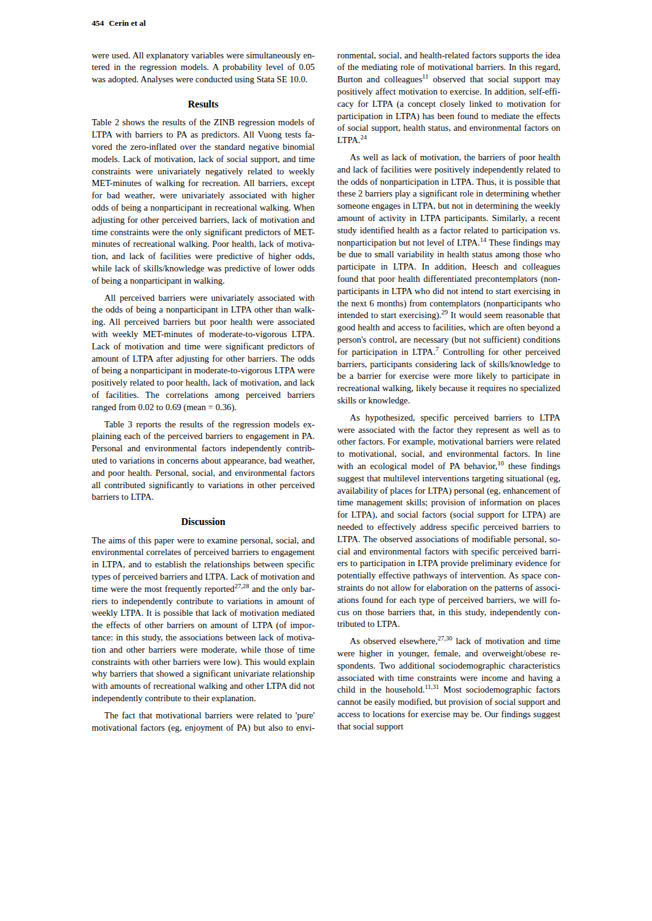454 Cerin et al
were used. All explanatory variables were simultaneously entered in the regression models. A probability level of 0.05 was adopted. Analyses were conducted using Stata SE 10.0.
Results
Table 2 shows the results of the ZINB regression models of LTPA with barriers to PA as predictors. All Vuong tests favored the zero-inflated over the standard negative binomial models. Lack of motivation, lack of social support, and time constraints were univariately negatively related to weekly MET-minutes of walking for recreation. All barriers, except for bad weather, were univariately associated with higher odds of being a nonparticipant in recreational walking. When adjusting for other perceived barriers, lack of motivation and time constraints were the only significant predictors of MET-minutes of recreational walking. Poor health, lack of motivation, and lack of facilities were predictive of higher odds, while lack of skills/knowledge was predictive of lower odds of being a nonparticipant in walking.
All perceived barriers were univariately associated with the odds of being a nonparticipant in LTPA other than walking. All perceived barriers but poor health were associated with weekly MET-minutes of moderate-to-vigorous LTPA. Lack of motivation and time were significant predictors of amount of LTPA after adjusting for other barriers. The odds of being a nonparticipant in moderate-to-vigorous LTPA were positively related to poor health, lack of motivation, and lack of facilities. The correlations among perceived barriers ranged from 0.02 to 0.69 (mean = 0.36).
Table 3 reports the results of the regression models explaining each of the perceived barriers to engagement in PA. Personal and environmental factors independently contributed to variations in concerns about appearance, bad weather, and poor health. Personal, social, and environmental factors all contributed significantly to variations in other perceived barriers to LTPA.
Discussion
The aims of this paper were to examine personal, social, and environmental correlates of perceived barriers to engagement in LTPA, and to establish the relationships between specific types of perceived barriers and LTPA. Lack of motivation and time were the most frequently reported27,28 and the only barriers to independently contribute to variations in amount of weekly LTPA. It is possible that lack of motivation mediated the effects of other barriers on amount of LTPA (of importance: in this study, the associations between lack of motivation and other barriers were moderate, while those of time constraints with other barriers were low). This would explain why barriers that showed a significant univariate relationship with amounts of recreational walking and other LTPA did not independently contribute to their explanation.
The fact that motivational barriers were related to 'pure' motivational factors (eg, enjoyment of PA) but also to environmental, social, and health-related factors supports the idea of the mediating role of motivational barriers. In this regard, Burton and colleagues11 observed that social support may positively affect motivation to exercise. In addition, self-efficacy for LTPA (a concept closely linked to motivation for participation in LTPA) has been found to mediate the effects of social support, health status, and environmental factors on LTPA.24
As well as lack of motivation, the barriers of poor health and lack of facilities were positively independently related to the odds of nonparticipation in LTPA. Thus, it is possible that these 2 barriers play a significant role in determining whether someone engages in LTPA, but not in determining the weekly amount of activity in LTPA participants. Similarly, a recent study identified health as a factor related to participation vs. nonparticipation but not level of LTPA.14 These findings may be due to small variability in health status among those who participate in LTPA. In addition, Heesch and colleagues found that poor health differentiated precontemplators (nonparticipants in LTPA who did not intend to start exercising in the next 6 months) from contemplators (nonparticipants who intended to start exercising).29 It would seem reasonable that good health and access to facilities, which are often beyond a person's control, are necessary (but not sufficient) conditions for participation in LTPA.7 Controlling for other perceived barriers, participants considering lack of skills/knowledge to be a barrier for exercise were more likely to participate in recreational walking, likely because it requires no specialized skills or knowledge.
As hypothesized, specific perceived barriers to LTPA were associated with the factor they represent as well as to other factors. For example, motivational barriers were related to motivational, social, and environmental factors. In line with an ecological model of PA behavior,10 these findings suggest that multilevel interventions targeting situational (eg, availability of places for LTPA) personal (eg, enhancement of time management skills; provision of information on places for LTPA), and social factors (social support for LTPA) are needed to effectively address specific perceived barriers to LTPA. The observed associations of modifiable personal, social and environmental factors with specific perceived barriers to participation in LTPA provide preliminary evidence for potentially effective pathways of intervention. As space constraints do not allow for elaboration on the patterns of associations found for each type of perceived barriers, we will focus on those barriers that, in this study, independently contributed to LTPA.
As observed elsewhere,27,30 lack of motivation and time were higher in younger, female, and overweight/obese respondents. Two additional sociodemographic characteristics associated with time constraints were income and having a child in the household.11,31 Most sociodemographic factors cannot be easily modified, but provision of social support and access to locations for exercise may be. Our findings suggest that social support